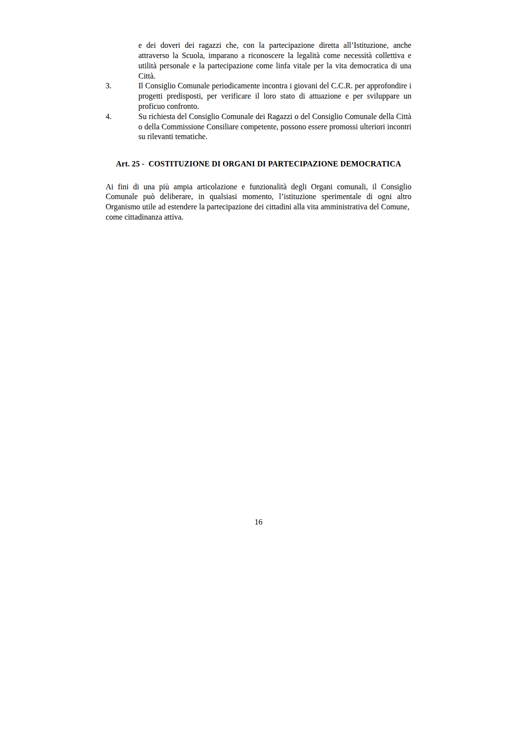e dei doveri dei ragazzi che, con la partecipazione diretta all’Istituzione, anche attraverso la Scuola, imparano a riconoscere la legalità come necessità collettiva e utilità personale e la partecipazione come linfa vitale per la vita democratica di una Città.
3. Il Consiglio Comunale periodicamente incontra i giovani del C.C.R. per approfondire i progetti predisposti, per verificare il loro stato di attuazione e per sviluppare un proficuo confronto.
4. Su richiesta del Consiglio Comunale dei Ragazzi o del Consiglio Comunale della Città o della Commissione Consiliare competente, possono essere promossi ulteriori incontri su rilevanti tematiche.
Art. 25 - COSTITUZIONE DI ORGANI DI PARTECIPAZIONE DEMOCRATICA
Ai fini di una più ampia articolazione e funzionalità degli Organi comunali, il Consiglio Comunale può deliberare, in qualsiasi momento, l’istituzione sperimentale di ogni altro Organismo utile ad estendere la partecipazione dei cittadini alla vita amministrativa del Comune, come cittadinanza attiva.
16